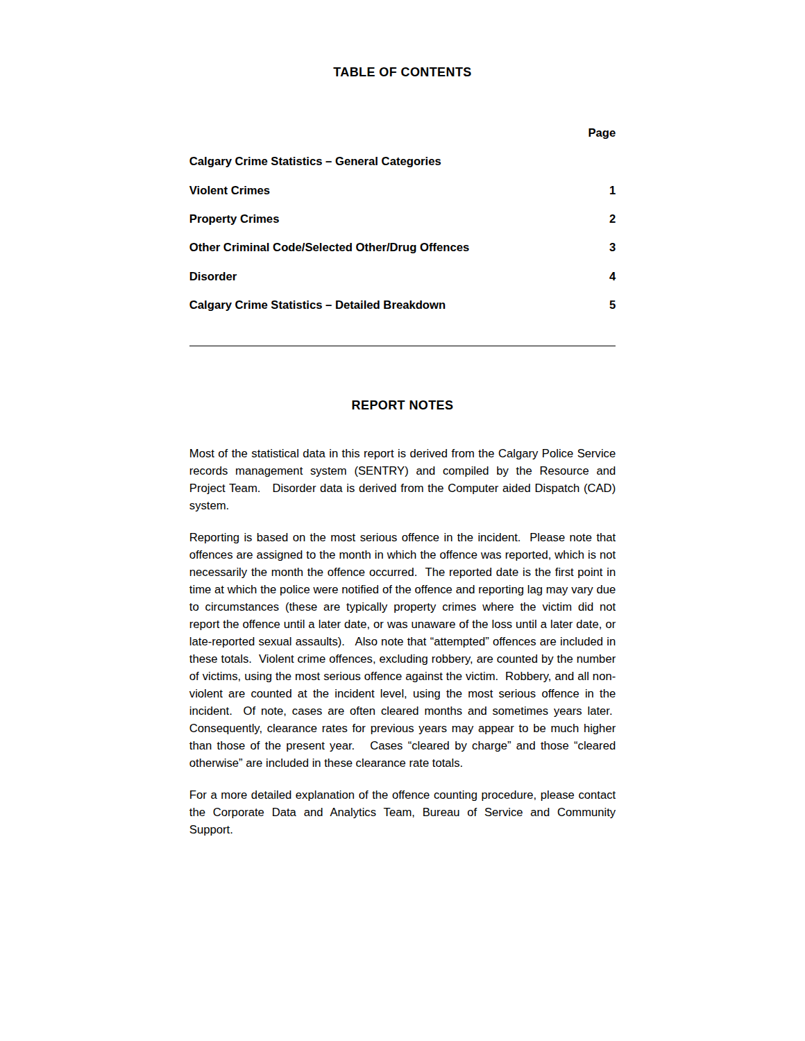TABLE OF CONTENTS
| | Page |
| Calgary Crime Statistics – General Categories | |
| Violent Crimes | 1 |
| Property Crimes | 2 |
| Other Criminal Code/Selected Other/Drug Offences | 3 |
| Disorder | 4 |
| Calgary Crime Statistics – Detailed Breakdown | 5 |
REPORT NOTES
Most of the statistical data in this report is derived from the Calgary Police Service records management system (SENTRY) and compiled by the Resource and Project Team. Disorder data is derived from the Computer aided Dispatch (CAD) system.
Reporting is based on the most serious offence in the incident. Please note that offences are assigned to the month in which the offence was reported, which is not necessarily the month the offence occurred. The reported date is the first point in time at which the police were notified of the offence and reporting lag may vary due to circumstances (these are typically property crimes where the victim did not report the offence until a later date, or was unaware of the loss until a later date, or late-reported sexual assaults). Also note that “attempted” offences are included in these totals. Violent crime offences, excluding robbery, are counted by the number of victims, using the most serious offence against the victim. Robbery, and all non-violent are counted at the incident level, using the most serious offence in the incident. Of note, cases are often cleared months and sometimes years later. Consequently, clearance rates for previous years may appear to be much higher than those of the present year. Cases “cleared by charge” and those “cleared otherwise” are included in these clearance rate totals.
For a more detailed explanation of the offence counting procedure, please contact the Corporate Data and Analytics Team, Bureau of Service and Community Support.